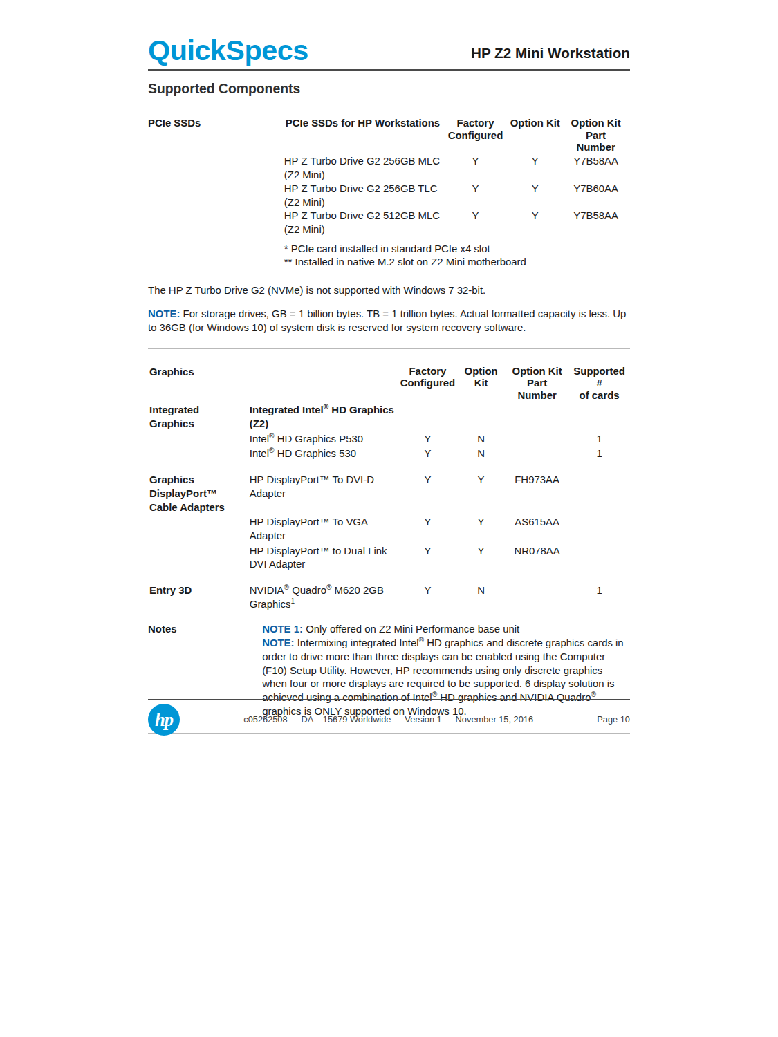Quick Specs
HP Z2 Mini Workstation
Supported Components
| PCIe SSDs | / PCIe SSDs for HP Workstations / Factory Configured / Option Kit / Option Kit Part Number / / --- / --- / --- / --- / / HP Z Turbo Drive G2 256GB MLC (Z2 Mini) / Y / Y / Y7B58AA / / HP Z Turbo Drive G2 256GB TLC (Z2 Mini) / Y / Y / Y7B60AA / / HP Z Turbo Drive G2 512GB MLC (Z2 Mini) / Y / Y / Y7B58AA / * PCIe card installed in standard PCIe x4 slot ** Installed in native M.2 slot on Z2 Mini motherboard |
The HP Z Turbo Drive G2 (NVMe) is not supported with Windows 7 32-bit.
NOTE: For storage drives, GB = 1 billion bytes. TB = 1 trillion bytes. Actual formatted capacity is less. Up to 36GB (for Windows 10) of system disk is reserved for system recovery software.
| Graphics | | Factory Configured | Option Kit | Option Kit Part Number | Supported # of cards |
| Integrated Graphics | Integrated Intel ® HD Graphics (Z2) | | | | |
| | Intel ® HD Graphics P530 | Y | N | | 1 |
| | Intel ® HD Graphics 530 | Y | N | | 1 |
| Graphics DisplayPort™ Cable Adapters | HP DisplayPort™ To DVI-D Adapter | Y | Y | FH973AA | |
| | HP DisplayPort™ To VGA Adapter | Y | Y | AS615AA | |
| | HP DisplayPort™ to Dual Link DVI Adapter | Y | Y | NR078AA | |
| Entry 3D | NVIDIA ® Quadro ® M620 2GB Graphics 1 | Y | N | | 1 |
Notes
NOTE 1: Only offered on Z2 Mini Performance base unit
NOTE: Intermixing integrated Intel® HD graphics and discrete graphics cards in order to drive more than three displays can be enabled using the Computer (F10) Setup Utility. However, HP recommends using only discrete graphics when four or more displays are required to be supported. 6 display solution is achieved using a combination of Intel® HD graphics and NVIDIA Quadro® graphics is ONLY supported on Windows 10.
hp
c05262508 — DA – 15679 Worldwide — Version 1 — November 15, 2016
Page 10